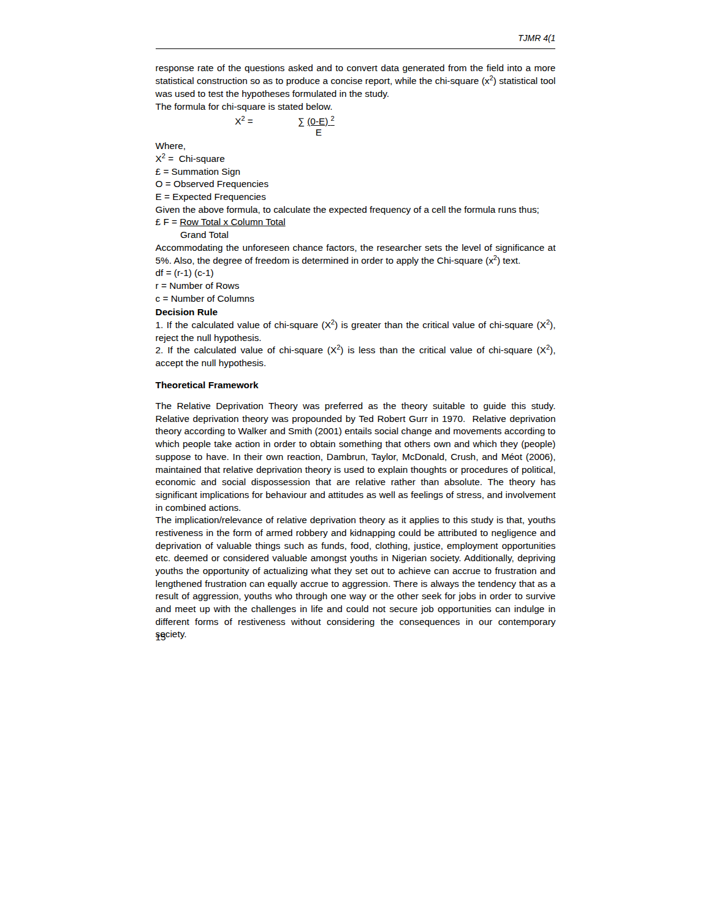TJMR 4(1
response rate of the questions asked and to convert data generated from the field into a more statistical construction so as to produce a concise report, while the chi-square (x2) statistical tool was used to test the hypotheses formulated in the study.
The formula for chi-square is stated below.
X2 = ∑ (0-E) 2 E
Where,
X2 = Chi-square
£ = Summation Sign
O = Observed Frequencies
E = Expected Frequencies
Given the above formula, to calculate the expected frequency of a cell the formula runs thus;
£ F = Row Total x Column Total
Grand Total
Accommodating the unforeseen chance factors, the researcher sets the level of significance at 5%. Also, the degree of freedom is determined in order to apply the Chi-square (x2) text.
df = (r-1) (c-1)
r = Number of Rows
c = Number of Columns
Decision Rule
1. If the calculated value of chi-square (X2) is greater than the critical value of chi-square (X2), reject the null hypothesis.
2. If the calculated value of chi-square (X2) is less than the critical value of chi-square (X2), accept the null hypothesis.
Theoretical Framework
The Relative Deprivation Theory was preferred as the theory suitable to guide this study. Relative deprivation theory was propounded by Ted Robert Gurr in 1970. Relative deprivation theory according to Walker and Smith (2001) entails social change and movements according to which people take action in order to obtain something that others own and which they (people) suppose to have. In their own reaction, Dambrun, Taylor, McDonald, Crush, and Méot (2006), maintained that relative deprivation theory is used to explain thoughts or procedures of political, economic and social dispossession that are relative rather than absolute. The theory has significant implications for behaviour and attitudes as well as feelings of stress, and involvement in combined actions.
The implication/relevance of relative deprivation theory as it applies to this study is that, youths restiveness in the form of armed robbery and kidnapping could be attributed to negligence and deprivation of valuable things such as funds, food, clothing, justice, employment opportunities etc. deemed or considered valuable amongst youths in Nigerian society. Additionally, depriving youths the opportunity of actualizing what they set out to achieve can accrue to frustration and lengthened frustration can equally accrue to aggression. There is always the tendency that as a result of aggression, youths who through one way or the other seek for jobs in order to survive and meet up with the challenges in life and could not secure job opportunities can indulge in different forms of restiveness without considering the consequences in our contemporary society.
15